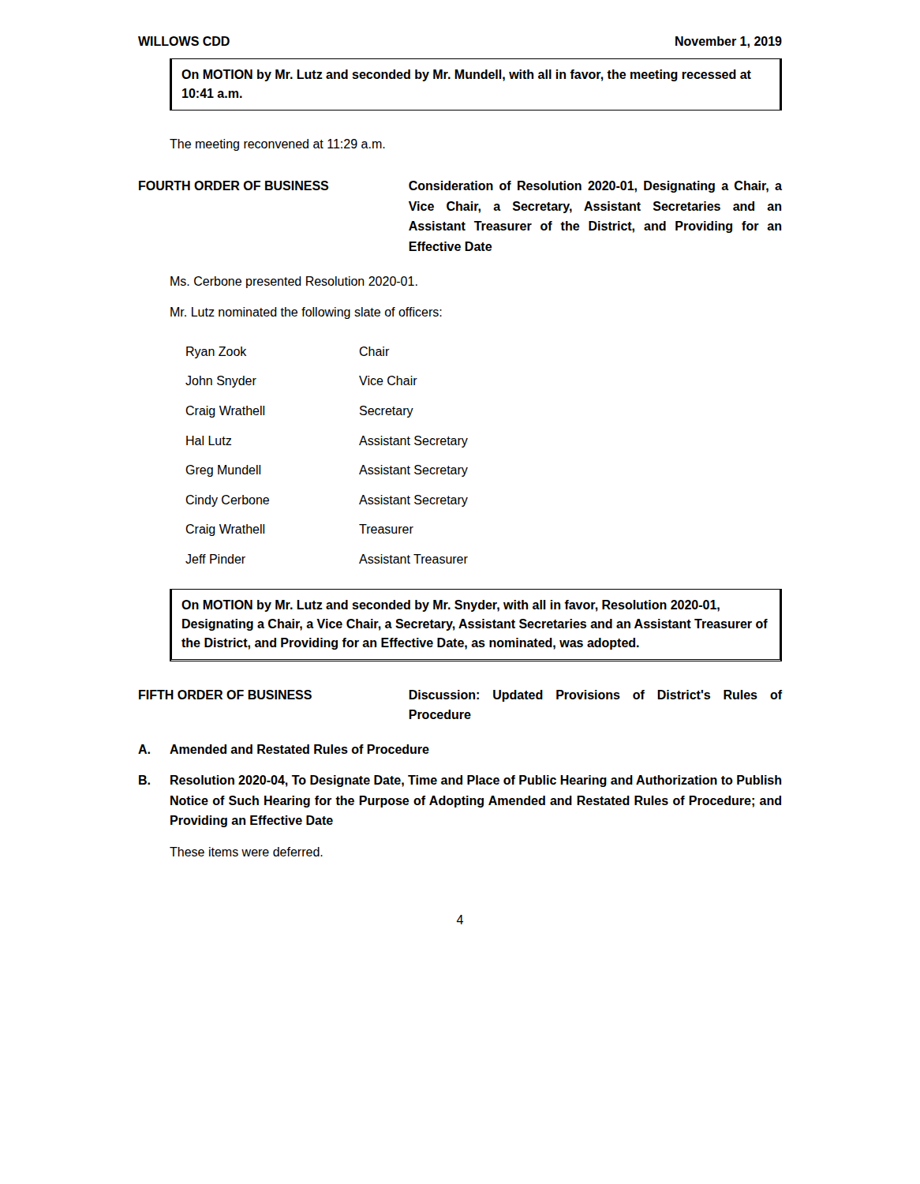WILLOWS CDD November 1, 2019
On MOTION by Mr. Lutz and seconded by Mr. Mundell, with all in favor, the meeting recessed at 10:41 a.m.
The meeting reconvened at 11:29 a.m.
FOURTH ORDER OF BUSINESS
Consideration of Resolution 2020-01, Designating a Chair, a Vice Chair, a Secretary, Assistant Secretaries and an Assistant Treasurer of the District, and Providing for an Effective Date
Ms. Cerbone presented Resolution 2020-01.
Mr. Lutz nominated the following slate of officers:
| Ryan Zook | Chair |
| John Snyder | Vice Chair |
| Craig Wrathell | Secretary |
| Hal Lutz | Assistant Secretary |
| Greg Mundell | Assistant Secretary |
| Cindy Cerbone | Assistant Secretary |
| Craig Wrathell | Treasurer |
| Jeff Pinder | Assistant Treasurer |
On MOTION by Mr. Lutz and seconded by Mr. Snyder, with all in favor, Resolution 2020-01, Designating a Chair, a Vice Chair, a Secretary, Assistant Secretaries and an Assistant Treasurer of the District, and Providing for an Effective Date, as nominated, was adopted.
FIFTH ORDER OF BUSINESS
Discussion: Updated Provisions of District's Rules of Procedure
A.
Amended and Restated Rules of Procedure
B.
Resolution 2020-04, To Designate Date, Time and Place of Public Hearing and Authorization to Publish Notice of Such Hearing for the Purpose of Adopting Amended and Restated Rules of Procedure; and Providing an Effective Date
These items were deferred.
4